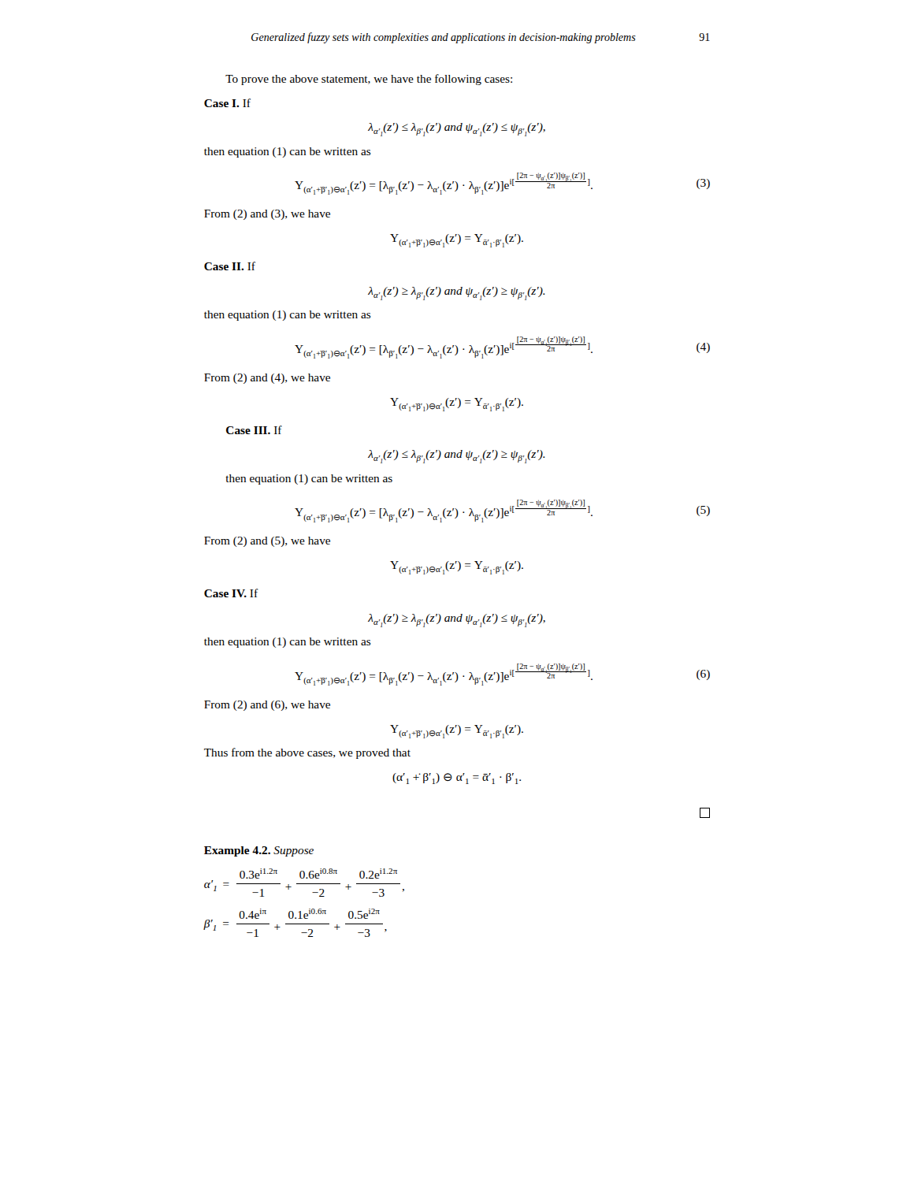Generalized fuzzy sets with complexities and applications in decision-making problems
91
To prove the above statement, we have the following cases:
Case I. If
λα′1(z′) ≤ λβ′1(z′) and ψα′1(z′) ≤ ψβ′1(z′),
then equation (1) can be written as
Y(α′1+̇β′1)⊖α′1(z′) = [λβ′1(z′) − λα′1(z′) · λβ′1(z′)]ei[[2π − ψα′1(z′)]ψβ′1(z′)] 2π].
(3)
From (2) and (3), we have
Y(α′1+̇β′1)⊖α′1(z′) = Yᾱ′1·β′1(z′).
Case II. If
λα′1(z′) ≥ λβ′1(z′) and ψα′1(z′) ≥ ψβ′1(z′).
then equation (1) can be written as
Y(α′1+̇β′1)⊖α′1(z′) = [λβ′1(z′) − λα′1(z′) · λβ′1(z′)]ei[[2π − ψα′1(z′)]ψβ′1(z′)] 2π].
(4)
From (2) and (4), we have
Y(α′1+̇β′1)⊖α′1(z′) = Yᾱ′1·β′1(z′).
Case III. If
λα′1(z′) ≤ λβ′1(z′) and ψα′1(z′) ≥ ψβ′1(z′).
then equation (1) can be written as
Y(α′1+̇β′1)⊖α′1(z′) = [λβ′1(z′) − λα′1(z′) · λβ′1(z′)]ei[[2π − ψα′1(z′)]ψβ′1(z′)] 2π].
(5)
From (2) and (5), we have
Y(α′1+̇β′1)⊖α′1(z′) = Yᾱ′1·β′1(z′).
Case IV. If
λα′1(z′) ≥ λβ′1(z′) and ψα′1(z′) ≤ ψβ′1(z′),
then equation (1) can be written as
Y(α′1+̇β′1)⊖α′1(z′) = [λβ′1(z′) − λα′1(z′) · λβ′1(z′)]ei[[2π − ψα′1(z′)]ψβ′1(z′)] 2π].
(6)
From (2) and (6), we have
Y(α′1+̇β′1)⊖α′1(z′) = Yᾱ′1·β′1(z′).
Thus from the above cases, we proved that
(α′1 +̇ β′1) ⊖ α′1 = ᾱ′1 · β′1.
Example 4.2. Suppose
α′1
=
0.3ei1.2π−1 + 0.6ei0.8π−2 + 0.2ei1.2π−3,
β′1
=
0.4eiπ−1 + 0.1ei0.6π−2 + 0.5ei2π−3,